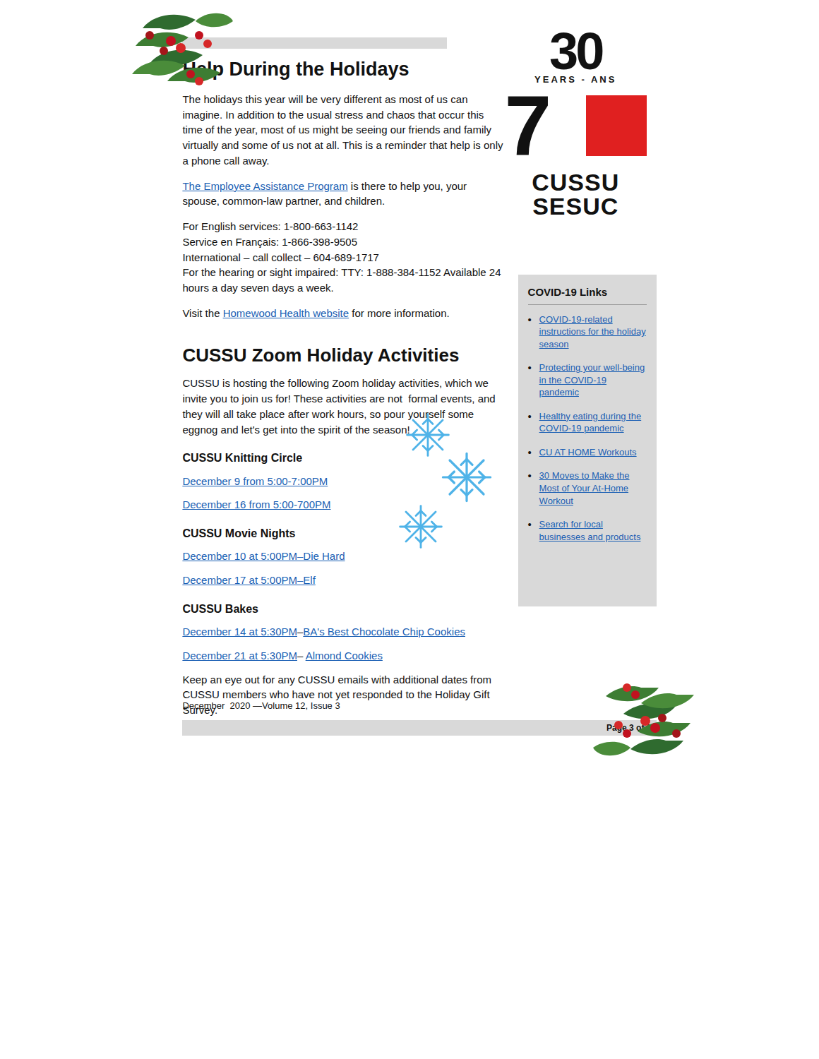30
YEARS - ANS
7
CUSSU
SESUC
Help During the Holidays
The holidays this year will be very different as most of us can imagine. In addition to the usual stress and chaos that occur this time of the year, most of us might be seeing our friends and family virtually and some of us not at all. This is a reminder that help is only a phone call away.
The Employee Assistance Program is there to help you, your spouse, common-law partner, and children.
For English services: 1-800-663-1142 Service en Français: 1-866-398-9505 International – call collect – 604-689-1717 For the hearing or sight impaired: TTY: 1-888-384-1152 Available 24 hours a day seven days a week.
Visit the Homewood Health website for more information.
CUSSU Zoom Holiday Activities
CUSSU is hosting the following Zoom holiday activities, which we invite you to join us for! These activities are not formal events, and they will all take place after work hours, so pour yourself some eggnog and let's get into the spirit of the season!
CUSSU Knitting Circle
December 9 from 5:00-7:00PM
December 16 from 5:00-700PM
CUSSU Movie Nights
December 10 at 5:00PM–Die Hard
December 17 at 5:00PM–Elf
CUSSU Bakes
December 14 at 5:30PM–BA's Best Chocolate Chip Cookies
December 21 at 5:30PM– Almond Cookies
Keep an eye out for any CUSSU emails with additional dates from CUSSU members who have not yet responded to the Holiday Gift Survey.
COVID-19 Links
COVID-19-related instructions for the holiday season
Protecting your well-being in the COVID-19 pandemic
Healthy eating during the COVID-19 pandemic
CU AT HOME Workouts
30 Moves to Make the Most of Your At-Home Workout
Search for local businesses and products
December 2020 —Volume 12, Issue 3
Page 3 of 6